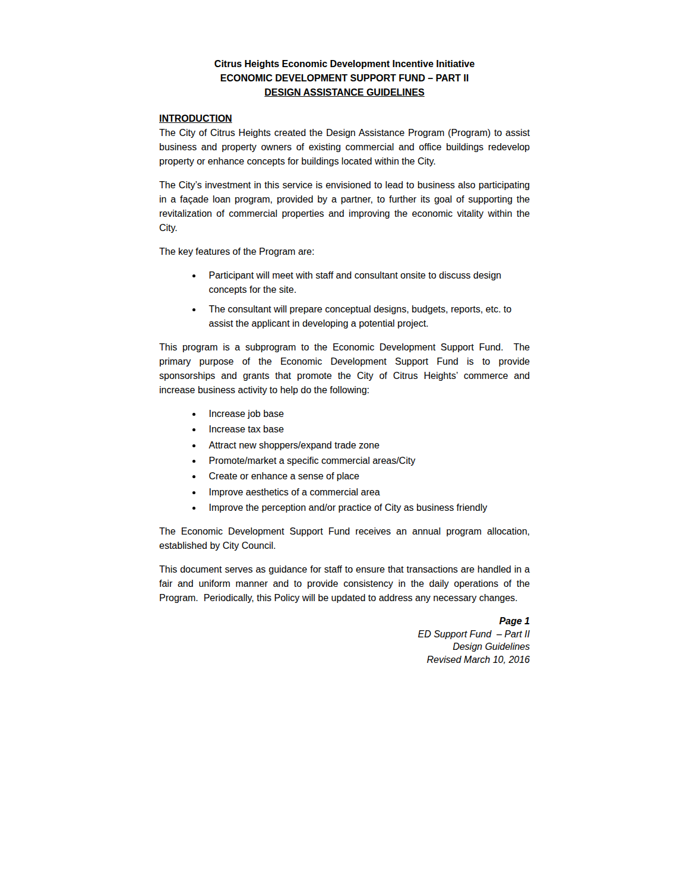Citrus Heights Economic Development Incentive Initiative ECONOMIC DEVELOPMENT SUPPORT FUND – PART II DESIGN ASSISTANCE GUIDELINES
INTRODUCTION
The City of Citrus Heights created the Design Assistance Program (Program) to assist business and property owners of existing commercial and office buildings redevelop property or enhance concepts for buildings located within the City.
The City’s investment in this service is envisioned to lead to business also participating in a façade loan program, provided by a partner, to further its goal of supporting the revitalization of commercial properties and improving the economic vitality within the City.
The key features of the Program are:
Participant will meet with staff and consultant onsite to discuss design concepts for the site.
The consultant will prepare conceptual designs, budgets, reports, etc. to assist the applicant in developing a potential project.
This program is a subprogram to the Economic Development Support Fund. The primary purpose of the Economic Development Support Fund is to provide sponsorships and grants that promote the City of Citrus Heights’ commerce and increase business activity to help do the following:
Increase job base
Increase tax base
Attract new shoppers/expand trade zone
Promote/market a specific commercial areas/City
Create or enhance a sense of place
Improve aesthetics of a commercial area
Improve the perception and/or practice of City as business friendly
The Economic Development Support Fund receives an annual program allocation, established by City Council.
This document serves as guidance for staff to ensure that transactions are handled in a fair and uniform manner and to provide consistency in the daily operations of the Program. Periodically, this Policy will be updated to address any necessary changes.
Page 1
ED Support Fund – Part II
Design Guidelines
Revised March 10, 2016